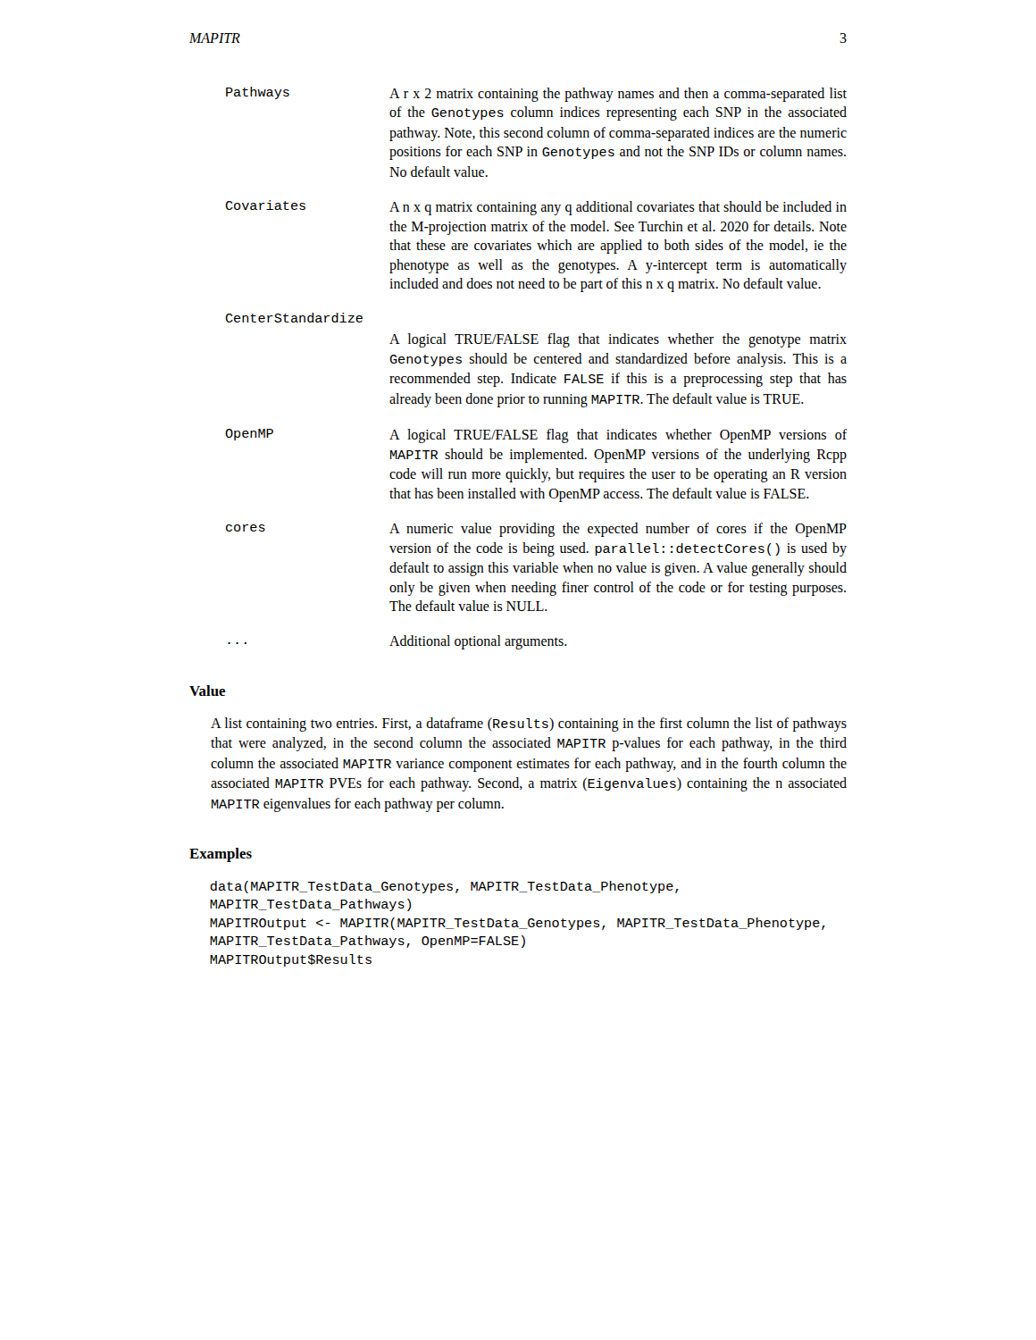MAPITR 3
Pathways
A r x 2 matrix containing the pathway names and then a comma-separated list of the Genotypes column indices representing each SNP in the associated pathway. Note, this second column of comma-separated indices are the numeric positions for each SNP in Genotypes and not the SNP IDs or column names. No default value.
Covariates
A n x q matrix containing any q additional covariates that should be included in the M-projection matrix of the model. See Turchin et al. 2020 for details. Note that these are covariates which are applied to both sides of the model, ie the phenotype as well as the genotypes. A y-intercept term is automatically included and does not need to be part of this n x q matrix. No default value.
CenterStandardize
A logical TRUE/FALSE flag that indicates whether the genotype matrix Genotypes should be centered and standardized before analysis. This is a recommended step. Indicate FALSE if this is a preprocessing step that has already been done prior to running MAPITR. The default value is TRUE.
OpenMP
A logical TRUE/FALSE flag that indicates whether OpenMP versions of MAPITR should be implemented. OpenMP versions of the underlying Rcpp code will run more quickly, but requires the user to be operating an R version that has been installed with OpenMP access. The default value is FALSE.
cores
A numeric value providing the expected number of cores if the OpenMP version of the code is being used. parallel::detectCores() is used by default to assign this variable when no value is given. A value generally should only be given when needing finer control of the code or for testing purposes. The default value is NULL.
...
Additional optional arguments.
Value
A list containing two entries. First, a dataframe (Results) containing in the first column the list of pathways that were analyzed, in the second column the associated MAPITR p-values for each pathway, in the third column the associated MAPITR variance component estimates for each pathway, and in the fourth column the associated MAPITR PVEs for each pathway. Second, a matrix (Eigenvalues) containing the n associated MAPITR eigenvalues for each pathway per column.
Examples
data(MAPITR_TestData_Genotypes, MAPITR_TestData_Phenotype,
MAPITR_TestData_Pathways)
MAPITROutput <- MAPITR(MAPITR_TestData_Genotypes, MAPITR_TestData_Phenotype,
MAPITR_TestData_Pathways, OpenMP=FALSE)
MAPITROutput$Results